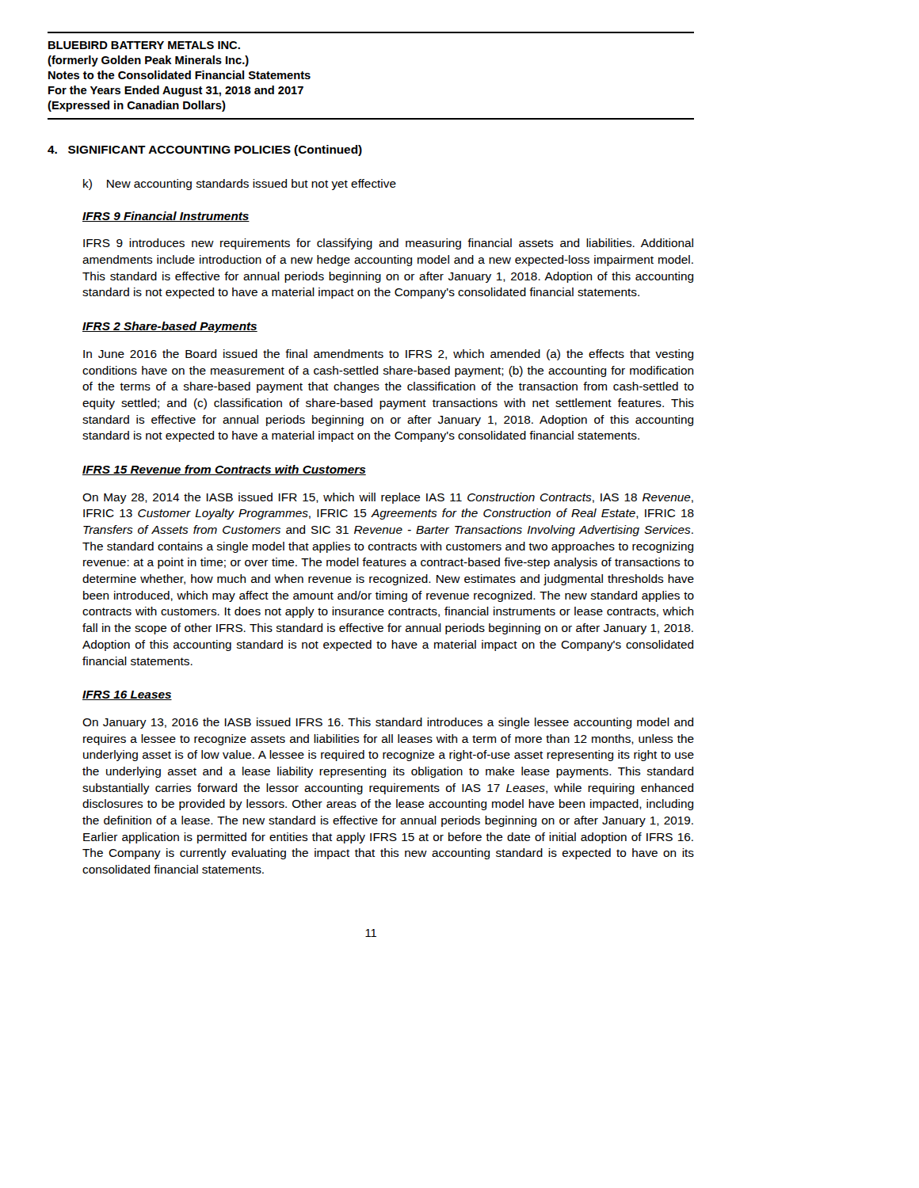BLUEBIRD BATTERY METALS INC.
(formerly Golden Peak Minerals Inc.)
Notes to the Consolidated Financial Statements
For the Years Ended August 31, 2018 and 2017
(Expressed in Canadian Dollars)
4. SIGNIFICANT ACCOUNTING POLICIES (Continued)
k) New accounting standards issued but not yet effective
IFRS 9 Financial Instruments
IFRS 9 introduces new requirements for classifying and measuring financial assets and liabilities. Additional amendments include introduction of a new hedge accounting model and a new expected-loss impairment model. This standard is effective for annual periods beginning on or after January 1, 2018. Adoption of this accounting standard is not expected to have a material impact on the Company's consolidated financial statements.
IFRS 2 Share-based Payments
In June 2016 the Board issued the final amendments to IFRS 2, which amended (a) the effects that vesting conditions have on the measurement of a cash-settled share-based payment; (b) the accounting for modification of the terms of a share-based payment that changes the classification of the transaction from cash-settled to equity settled; and (c) classification of share-based payment transactions with net settlement features. This standard is effective for annual periods beginning on or after January 1, 2018. Adoption of this accounting standard is not expected to have a material impact on the Company's consolidated financial statements.
IFRS 15 Revenue from Contracts with Customers
On May 28, 2014 the IASB issued IFR 15, which will replace IAS 11 Construction Contracts, IAS 18 Revenue, IFRIC 13 Customer Loyalty Programmes, IFRIC 15 Agreements for the Construction of Real Estate, IFRIC 18 Transfers of Assets from Customers and SIC 31 Revenue - Barter Transactions Involving Advertising Services. The standard contains a single model that applies to contracts with customers and two approaches to recognizing revenue: at a point in time; or over time. The model features a contract-based five-step analysis of transactions to determine whether, how much and when revenue is recognized. New estimates and judgmental thresholds have been introduced, which may affect the amount and/or timing of revenue recognized. The new standard applies to contracts with customers. It does not apply to insurance contracts, financial instruments or lease contracts, which fall in the scope of other IFRS. This standard is effective for annual periods beginning on or after January 1, 2018. Adoption of this accounting standard is not expected to have a material impact on the Company's consolidated financial statements.
IFRS 16 Leases
On January 13, 2016 the IASB issued IFRS 16. This standard introduces a single lessee accounting model and requires a lessee to recognize assets and liabilities for all leases with a term of more than 12 months, unless the underlying asset is of low value. A lessee is required to recognize a right-of-use asset representing its right to use the underlying asset and a lease liability representing its obligation to make lease payments. This standard substantially carries forward the lessor accounting requirements of IAS 17 Leases, while requiring enhanced disclosures to be provided by lessors. Other areas of the lease accounting model have been impacted, including the definition of a lease. The new standard is effective for annual periods beginning on or after January 1, 2019. Earlier application is permitted for entities that apply IFRS 15 at or before the date of initial adoption of IFRS 16. The Company is currently evaluating the impact that this new accounting standard is expected to have on its consolidated financial statements.
11